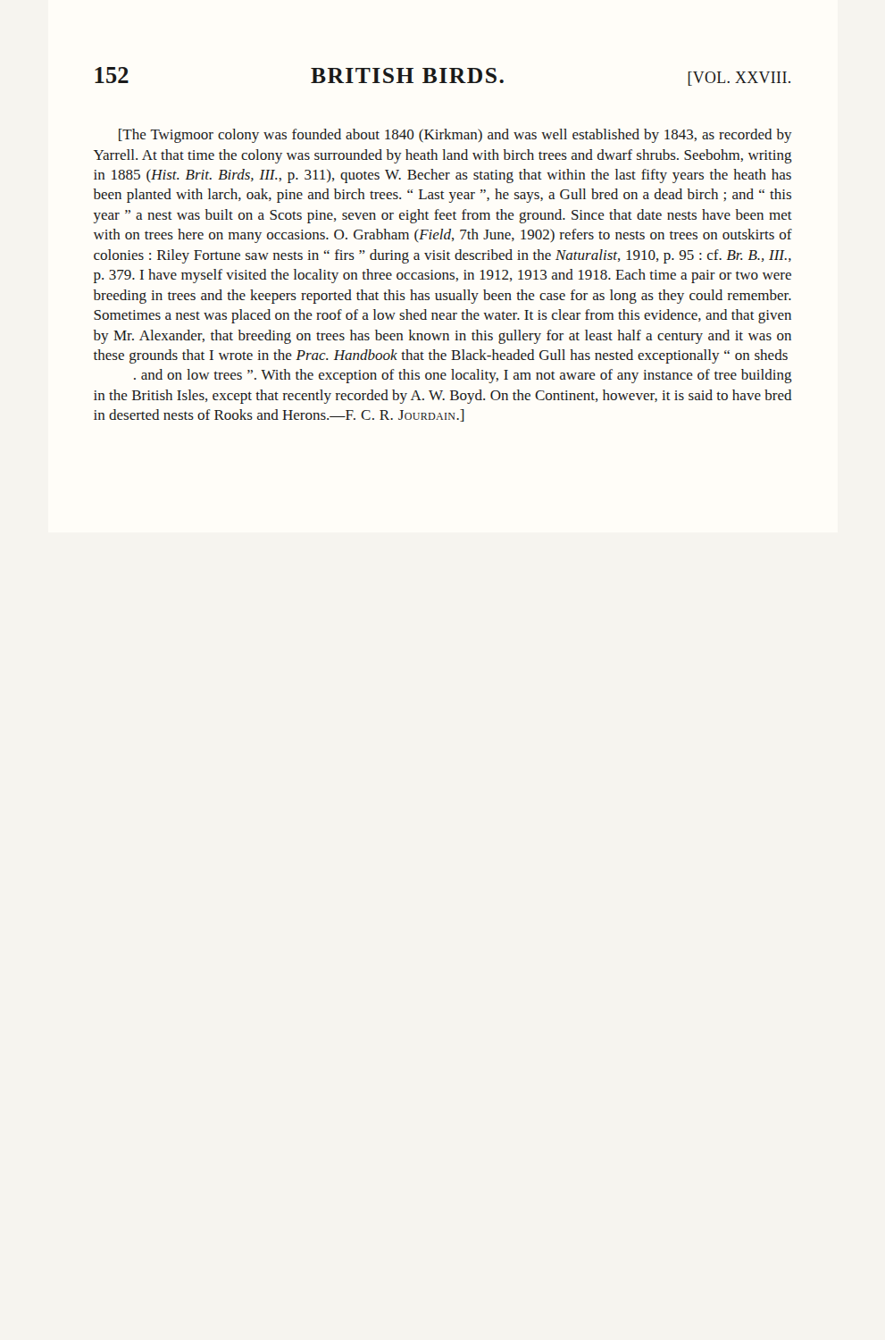152 BRITISH BIRDS. [VOL. XXVIII.
[The Twigmoor colony was founded about 1840 (Kirkman) and was well established by 1843, as recorded by Yarrell. At that time the colony was surrounded by heath land with birch trees and dwarf shrubs. Seebohm, writing in 1885 (Hist. Brit. Birds, III., p. 311), quotes W. Becher as stating that within the last fifty years the heath has been planted with larch, oak, pine and birch trees. “ Last year ”, he says, a Gull bred on a dead birch ; and “ this year ” a nest was built on a Scots pine, seven or eight feet from the ground. Since that date nests have been met with on trees here on many occasions. O. Grabham (Field, 7th June, 1902) refers to nests on trees on outskirts of colonies : Riley Fortune saw nests in “ firs ” during a visit described in the Naturalist, 1910, p. 95 : cf. Br. B., III., p. 379. I have myself visited the locality on three occasions, in 1912, 1913 and 1918. Each time a pair or two were breeding in trees and the keepers reported that this has usually been the case for as long as they could remember. Sometimes a nest was placed on the roof of a low shed near the water. It is clear from this evidence, and that given by Mr. Alexander, that breeding on trees has been known in this gullery for at least half a century and it was on these grounds that I wrote in the Prac. Handbook that the Black-headed Gull has nested exceptionally “ on sheds . and on low trees ”. With the exception of this one locality, I am not aware of any instance of tree building in the British Isles, except that recently recorded by A. W. Boyd. On the Continent, however, it is said to have bred in deserted nests of Rooks and Herons.—F. C. R. Jourdain.]